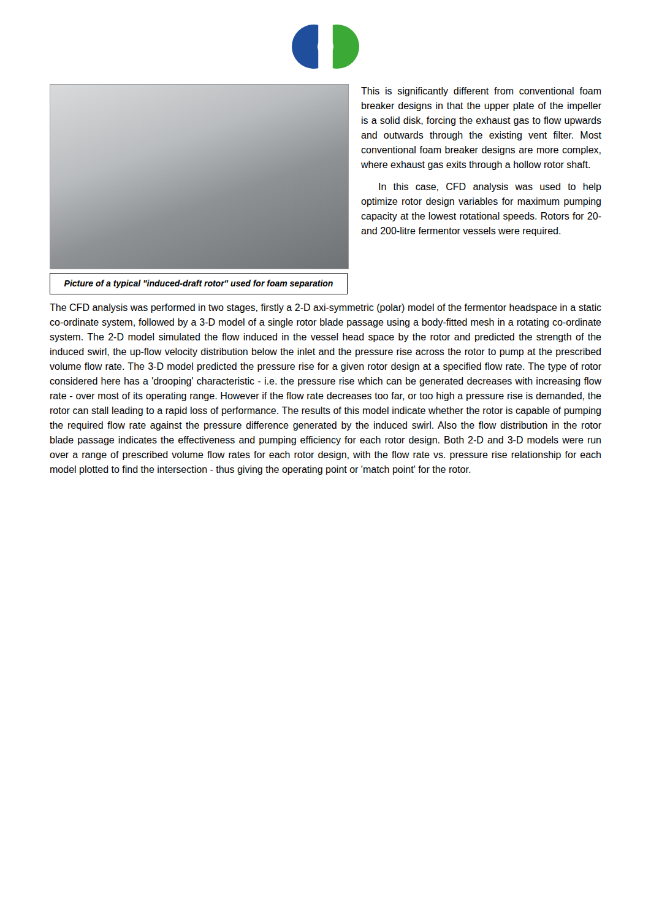Picture of a typical "induced-draft rotor" used for foam separation
This is significantly different from conventional foam breaker designs in that the upper plate of the impeller is a solid disk, forcing the exhaust gas to flow upwards and outwards through the existing vent filter. Most conventional foam breaker designs are more complex, where exhaust gas exits through a hollow rotor shaft.
In this case, CFD analysis was used to help optimize rotor design variables for maximum pumping capacity at the lowest rotational speeds. Rotors for 20- and 200-litre fermentor vessels were required.
The CFD analysis was performed in two stages, firstly a 2-D axi-symmetric (polar) model of the fermentor headspace in a static co-ordinate system, followed by a 3-D model of a single rotor blade passage using a body-fitted mesh in a rotating co-ordinate system. The 2-D model simulated the flow induced in the vessel head space by the rotor and predicted the strength of the induced swirl, the up-flow velocity distribution below the inlet and the pressure rise across the rotor to pump at the prescribed volume flow rate. The 3-D model predicted the pressure rise for a given rotor design at a specified flow rate. The type of rotor considered here has a 'drooping' characteristic - i.e. the pressure rise which can be generated decreases with increasing flow rate - over most of its operating range. However if the flow rate decreases too far, or too high a pressure rise is demanded, the rotor can stall leading to a rapid loss of performance. The results of this model indicate whether the rotor is capable of pumping the required flow rate against the pressure difference generated by the induced swirl. Also the flow distribution in the rotor blade passage indicates the effectiveness and pumping efficiency for each rotor design. Both 2-D and 3-D models were run over a range of prescribed volume flow rates for each rotor design, with the flow rate vs. pressure rise relationship for each model plotted to find the intersection - thus giving the operating point or 'match point' for the rotor.